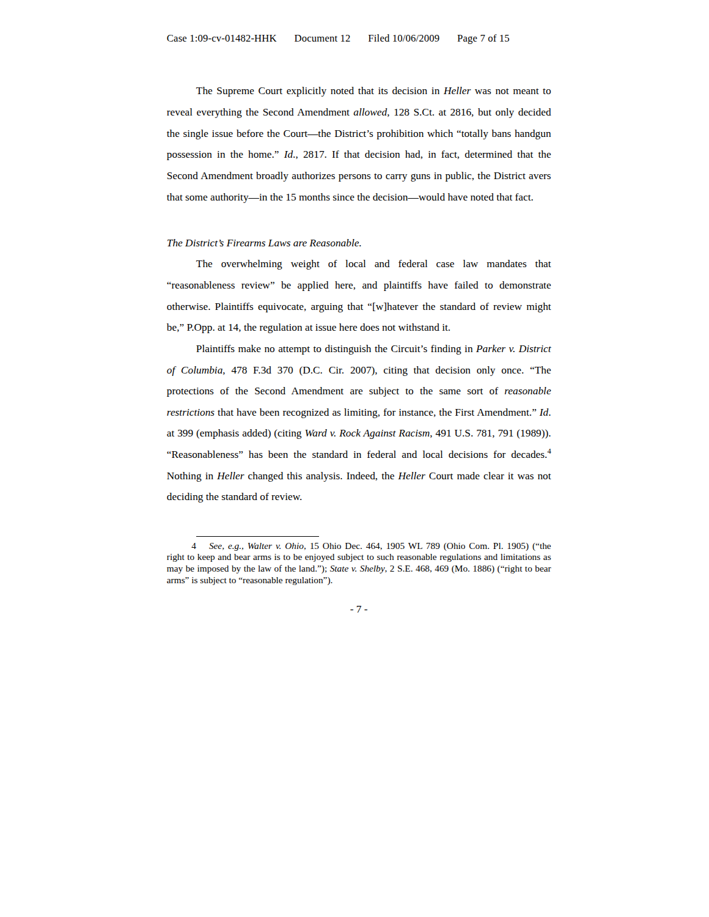Case 1:09-cv-01482-HHK Document 12 Filed 10/06/2009 Page 7 of 15
The Supreme Court explicitly noted that its decision in Heller was not meant to reveal everything the Second Amendment allowed, 128 S.Ct. at 2816, but only decided the single issue before the Court—the District’s prohibition which “totally bans handgun possession in the home.” Id., 2817. If that decision had, in fact, determined that the Second Amendment broadly authorizes persons to carry guns in public, the District avers that some authority—in the 15 months since the decision—would have noted that fact.
The District’s Firearms Laws are Reasonable.
The overwhelming weight of local and federal case law mandates that “reasonableness review” be applied here, and plaintiffs have failed to demonstrate otherwise. Plaintiffs equivocate, arguing that “[w]hatever the standard of review might be,” P.Opp. at 14, the regulation at issue here does not withstand it.
Plaintiffs make no attempt to distinguish the Circuit’s finding in Parker v. District of Columbia, 478 F.3d 370 (D.C. Cir. 2007), citing that decision only once. “The protections of the Second Amendment are subject to the same sort of reasonable restrictions that have been recognized as limiting, for instance, the First Amendment.” Id. at 399 (emphasis added) (citing Ward v. Rock Against Racism, 491 U.S. 781, 791 (1989)). “Reasonableness” has been the standard in federal and local decisions for decades.4 Nothing in Heller changed this analysis. Indeed, the Heller Court made clear it was not deciding the standard of review.
4 See, e.g., Walter v. Ohio, 15 Ohio Dec. 464, 1905 WL 789 (Ohio Com. Pl. 1905) (“the right to keep and bear arms is to be enjoyed subject to such reasonable regulations and limitations as may be imposed by the law of the land.”); State v. Shelby, 2 S.E. 468, 469 (Mo. 1886) (“right to bear arms” is subject to “reasonable regulation”).
- 7 -